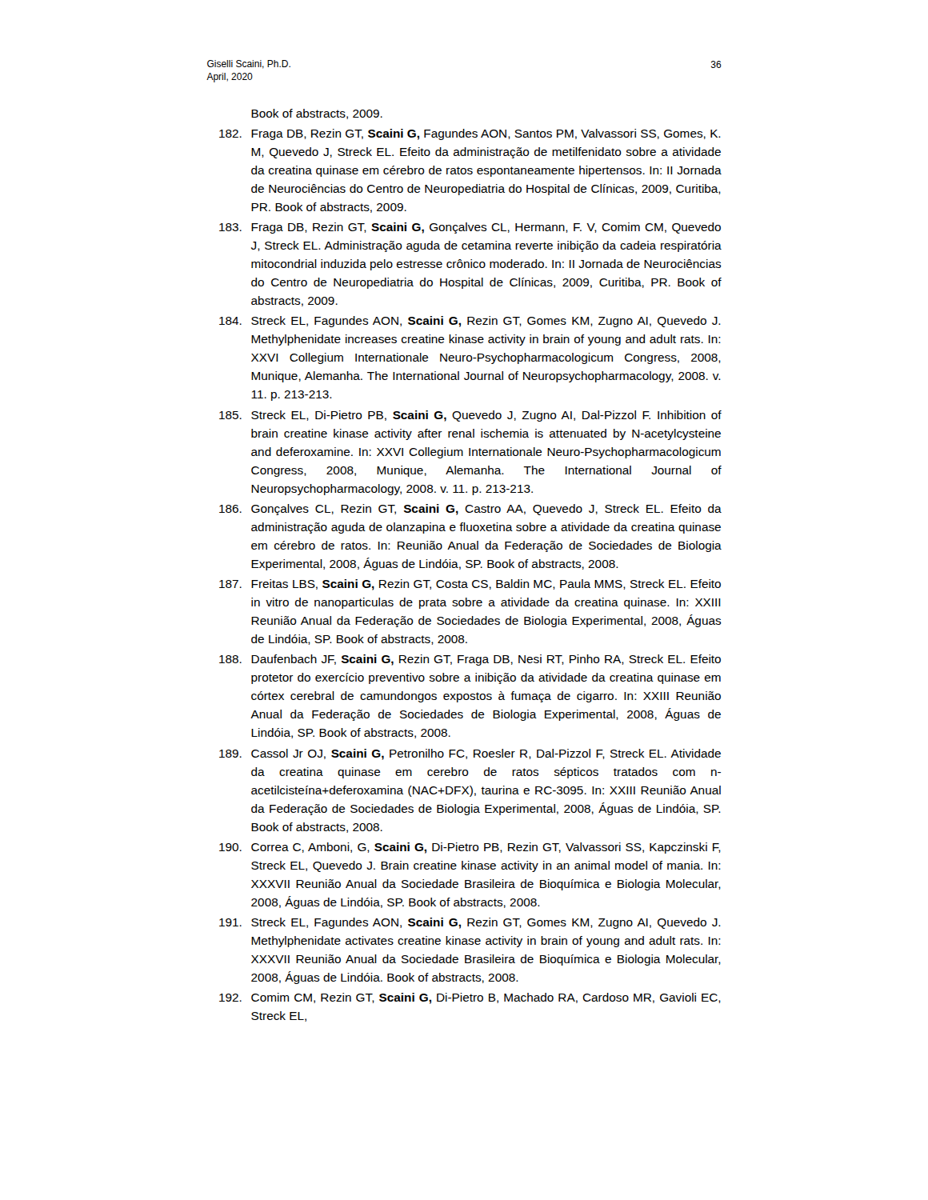Giselli Scaini, Ph.D.
April, 2020
36
Book of abstracts, 2009.
182. Fraga DB, Rezin GT, Scaini G, Fagundes AON, Santos PM, Valvassori SS, Gomes, K. M, Quevedo J, Streck EL. Efeito da administração de metilfenidato sobre a atividade da creatina quinase em cérebro de ratos espontaneamente hipertensos. In: II Jornada de Neurociências do Centro de Neuropediatria do Hospital de Clínicas, 2009, Curitiba, PR. Book of abstracts, 2009.
183. Fraga DB, Rezin GT, Scaini G, Gonçalves CL, Hermann, F. V, Comim CM, Quevedo J, Streck EL. Administração aguda de cetamina reverte inibição da cadeia respiratória mitocondrial induzida pelo estresse crônico moderado. In: II Jornada de Neurociências do Centro de Neuropediatria do Hospital de Clínicas, 2009, Curitiba, PR. Book of abstracts, 2009.
184. Streck EL, Fagundes AON, Scaini G, Rezin GT, Gomes KM, Zugno AI, Quevedo J. Methylphenidate increases creatine kinase activity in brain of young and adult rats. In: XXVI Collegium Internationale Neuro-Psychopharmacologicum Congress, 2008, Munique, Alemanha. The International Journal of Neuropsychopharmacology, 2008. v. 11. p. 213-213.
185. Streck EL, Di-Pietro PB, Scaini G, Quevedo J, Zugno AI, Dal-Pizzol F. Inhibition of brain creatine kinase activity after renal ischemia is attenuated by N-acetylcysteine and deferoxamine. In: XXVI Collegium Internationale Neuro-Psychopharmacologicum Congress, 2008, Munique, Alemanha. The International Journal of Neuropsychopharmacology, 2008. v. 11. p. 213-213.
186. Gonçalves CL, Rezin GT, Scaini G, Castro AA, Quevedo J, Streck EL. Efeito da administração aguda de olanzapina e fluoxetina sobre a atividade da creatina quinase em cérebro de ratos. In: Reunião Anual da Federação de Sociedades de Biologia Experimental, 2008, Águas de Lindóia, SP. Book of abstracts, 2008.
187. Freitas LBS, Scaini G, Rezin GT, Costa CS, Baldin MC, Paula MMS, Streck EL. Efeito in vitro de nanoparticulas de prata sobre a atividade da creatina quinase. In: XXIII Reunião Anual da Federação de Sociedades de Biologia Experimental, 2008, Águas de Lindóia, SP. Book of abstracts, 2008.
188. Daufenbach JF, Scaini G, Rezin GT, Fraga DB, Nesi RT, Pinho RA, Streck EL. Efeito protetor do exercício preventivo sobre a inibição da atividade da creatina quinase em córtex cerebral de camundongos expostos à fumaça de cigarro. In: XXIII Reunião Anual da Federação de Sociedades de Biologia Experimental, 2008, Águas de Lindóia, SP. Book of abstracts, 2008.
189. Cassol Jr OJ, Scaini G, Petronilho FC, Roesler R, Dal-Pizzol F, Streck EL. Atividade da creatina quinase em cerebro de ratos sépticos tratados com n-acetilcisteína+deferoxamina (NAC+DFX), taurina e RC-3095. In: XXIII Reunião Anual da Federação de Sociedades de Biologia Experimental, 2008, Águas de Lindóia, SP. Book of abstracts, 2008.
190. Correa C, Amboni, G, Scaini G, Di-Pietro PB, Rezin GT, Valvassori SS, Kapczinski F, Streck EL, Quevedo J. Brain creatine kinase activity in an animal model of mania. In: XXXVII Reunião Anual da Sociedade Brasileira de Bioquímica e Biologia Molecular, 2008, Águas de Lindóia, SP. Book of abstracts, 2008.
191. Streck EL, Fagundes AON, Scaini G, Rezin GT, Gomes KM, Zugno AI, Quevedo J. Methylphenidate activates creatine kinase activity in brain of young and adult rats. In: XXXVII Reunião Anual da Sociedade Brasileira de Bioquímica e Biologia Molecular, 2008, Águas de Lindóia. Book of abstracts, 2008.
192. Comim CM, Rezin GT, Scaini G, Di-Pietro B, Machado RA, Cardoso MR, Gavioli EC, Streck EL,